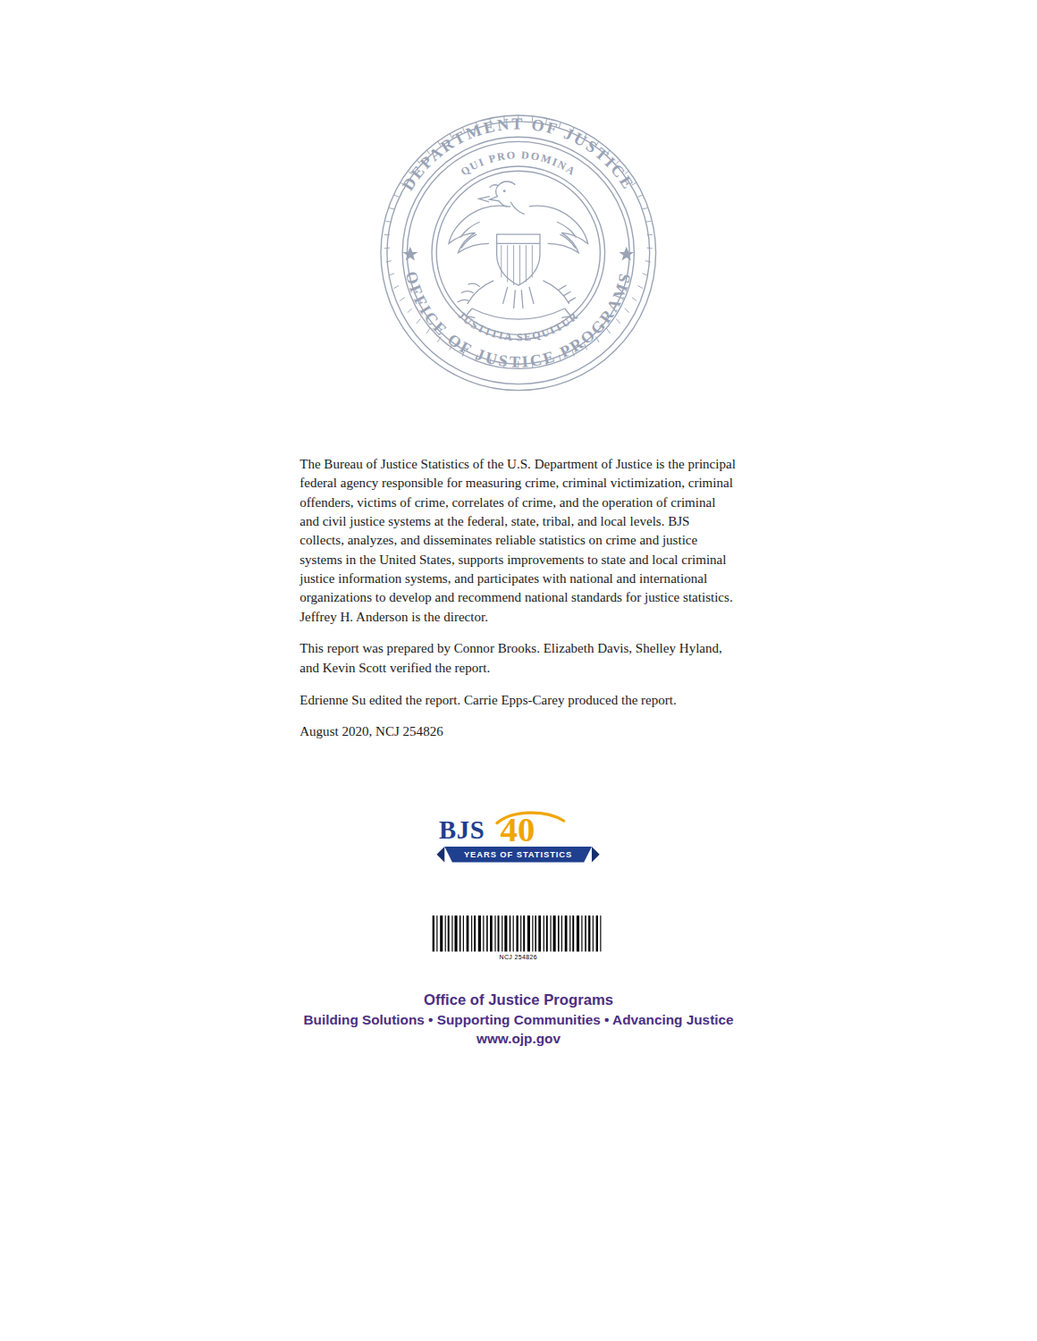DEPARTMENT OF JUSTICE OFFICE OF JUSTICE PROGRAMS QUI PRO DOMINA JUSTITIA SEQUITUR
The Bureau of Justice Statistics of the U.S. Department of Justice is the principal federal agency responsible for measuring crime, criminal victimization, criminal offenders, victims of crime, correlates of crime, and the operation of criminal and civil justice systems at the federal, state, tribal, and local levels. BJS collects, analyzes, and disseminates reliable statistics on crime and justice systems in the United States, supports improvements to state and local criminal justice information systems, and participates with national and international organizations to develop and recommend national standards for justice statistics. Jeffrey H. Anderson is the director.
This report was prepared by Connor Brooks. Elizabeth Davis, Shelley Hyland, and Kevin Scott verified the report.
Edrienne Su edited the report. Carrie Epps-Carey produced the report.
August 2020, NCJ 254826
BJS 40 YEARS OF STATISTICS
NCJ 254826
Office of Justice Programs
Building Solutions • Supporting Communities • Advancing Justice
www.ojp.gov